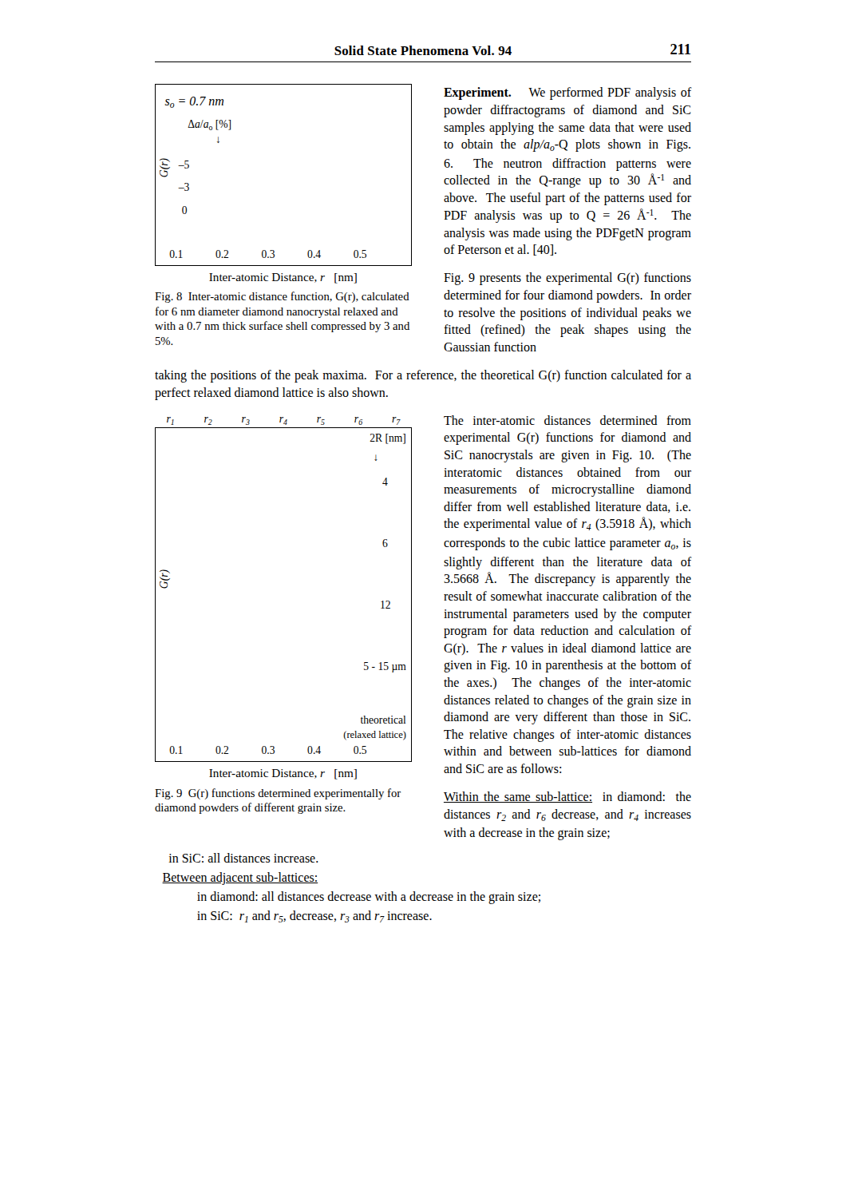Solid State Phenomena Vol. 94 211
so = 0.7 nm
Δa/ao [%]
↓
–5
–3
0
G(r)
0.1
0.2
0.3
0.4
0.5
Inter-atomic Distance, r [nm]
Fig. 8 Inter-atomic distance function, G(r), calculated for 6 nm diameter diamond nanocrystal relaxed and with a 0.7 nm thick surface shell compressed by 3 and 5%.
Experiment. We performed PDF analysis of powder diffractograms of diamond and SiC samples applying the same data that were used to obtain the alp/ao-Q plots shown in Figs. 6. The neutron diffraction patterns were collected in the Q-range up to 30 Å-1 and above. The useful part of the patterns used for PDF analysis was up to Q = 26 Å-1. The analysis was made using the PDFgetN program of Peterson et al. [40].
Fig. 9 presents the experimental G(r) functions determined for four diamond powders. In order to resolve the positions of individual peaks we fitted (refined) the peak shapes using the Gaussian function
taking the positions of the peak maxima. For a reference, the theoretical G(r) function calculated for a perfect relaxed diamond lattice is also shown.
r1 r2 r3 r4 r5 r6 r7
2R [nm]
↓
4
6
12
5 - 15 µm
theoretical
(relaxed lattice)
G(r)
0.1
0.2
0.3
0.4
0.5
Inter-atomic Distance, r [nm]
Fig. 9 G(r) functions determined experimentally for diamond powders of different grain size.
The inter-atomic distances determined from experimental G(r) functions for diamond and SiC nanocrystals are given in Fig. 10. (The interatomic distances obtained from our measurements of microcrystalline diamond differ from well established literature data, i.e. the experimental value of r4 (3.5918 Å), which corresponds to the cubic lattice parameter ao, is slightly different than the literature data of 3.5668 Å. The discrepancy is apparently the result of somewhat inaccurate calibration of the instrumental parameters used by the computer program for data reduction and calculation of G(r). The r values in ideal diamond lattice are given in Fig. 10 in parenthesis at the bottom of the axes.) The changes of the inter-atomic distances related to changes of the grain size in diamond are very different than those in SiC. The relative changes of inter-atomic distances within and between sub-lattices for diamond and SiC are as follows:
Within the same sub-lattice: in diamond: the distances r2 and r6 decrease, and r4 increases with a decrease in the grain size;
in SiC: all distances increase.
Between adjacent sub-lattices:
in diamond: all distances decrease with a decrease in the grain size;
in SiC: r1 and r5, decrease, r3 and r7 increase.